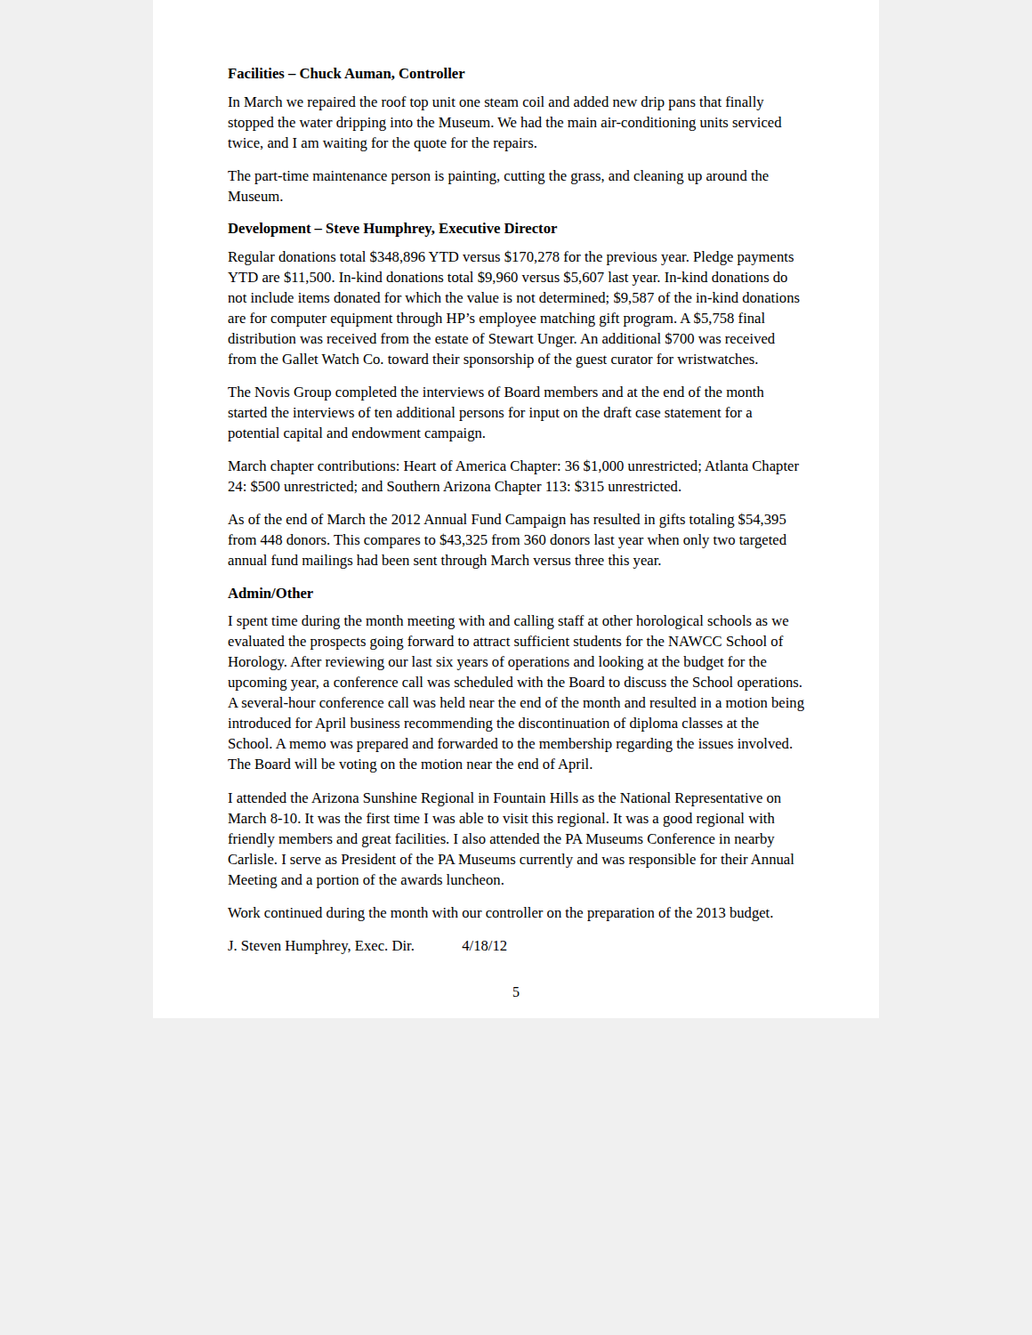Facilities – Chuck Auman, Controller
In March we repaired the roof top unit one steam coil and added new drip pans that finally stopped the water dripping into the Museum. We had the main air-conditioning units serviced twice, and I am waiting for the quote for the repairs.
The part-time maintenance person is painting, cutting the grass, and cleaning up around the Museum.
Development – Steve Humphrey, Executive Director
Regular donations total $348,896 YTD versus $170,278 for the previous year. Pledge payments YTD are $11,500. In-kind donations total $9,960 versus $5,607 last year. In-kind donations do not include items donated for which the value is not determined; $9,587 of the in-kind donations are for computer equipment through HP’s employee matching gift program. A $5,758 final distribution was received from the estate of Stewart Unger. An additional $700 was received from the Gallet Watch Co. toward their sponsorship of the guest curator for wristwatches.
The Novis Group completed the interviews of Board members and at the end of the month started the interviews of ten additional persons for input on the draft case statement for a potential capital and endowment campaign.
March chapter contributions: Heart of America Chapter: 36 $1,000 unrestricted; Atlanta Chapter 24: $500 unrestricted; and Southern Arizona Chapter 113: $315 unrestricted.
As of the end of March the 2012 Annual Fund Campaign has resulted in gifts totaling $54,395 from 448 donors. This compares to $43,325 from 360 donors last year when only two targeted annual fund mailings had been sent through March versus three this year.
Admin/Other
I spent time during the month meeting with and calling staff at other horological schools as we evaluated the prospects going forward to attract sufficient students for the NAWCC School of Horology. After reviewing our last six years of operations and looking at the budget for the upcoming year, a conference call was scheduled with the Board to discuss the School operations. A several-hour conference call was held near the end of the month and resulted in a motion being introduced for April business recommending the discontinuation of diploma classes at the School. A memo was prepared and forwarded to the membership regarding the issues involved. The Board will be voting on the motion near the end of April.
I attended the Arizona Sunshine Regional in Fountain Hills as the National Representative on March 8-10. It was the first time I was able to visit this regional. It was a good regional with friendly members and great facilities. I also attended the PA Museums Conference in nearby Carlisle. I serve as President of the PA Museums currently and was responsible for their Annual Meeting and a portion of the awards luncheon.
Work continued during the month with our controller on the preparation of the 2013 budget.
J. Steven Humphrey, Exec. Dir.4/18/12
5